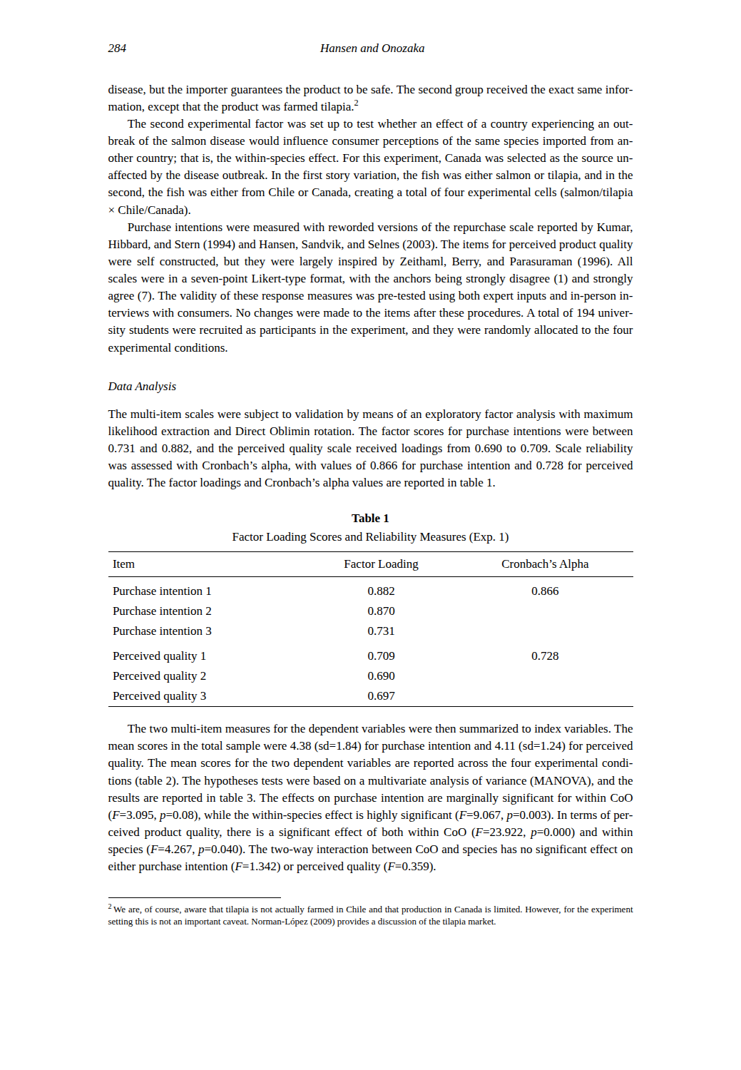284 Hansen and Onozaka
disease, but the importer guarantees the product to be safe. The second group received the exact same information, except that the product was farmed tilapia.2
The second experimental factor was set up to test whether an effect of a country experiencing an outbreak of the salmon disease would influence consumer perceptions of the same species imported from another country; that is, the within-species effect. For this experiment, Canada was selected as the source unaffected by the disease outbreak. In the first story variation, the fish was either salmon or tilapia, and in the second, the fish was either from Chile or Canada, creating a total of four experimental cells (salmon/tilapia × Chile/Canada).
Purchase intentions were measured with reworded versions of the repurchase scale reported by Kumar, Hibbard, and Stern (1994) and Hansen, Sandvik, and Selnes (2003). The items for perceived product quality were self constructed, but they were largely inspired by Zeithaml, Berry, and Parasuraman (1996). All scales were in a seven-point Likert-type format, with the anchors being strongly disagree (1) and strongly agree (7). The validity of these response measures was pre-tested using both expert inputs and in-person interviews with consumers. No changes were made to the items after these procedures. A total of 194 university students were recruited as participants in the experiment, and they were randomly allocated to the four experimental conditions.
Data Analysis
The multi-item scales were subject to validation by means of an exploratory factor analysis with maximum likelihood extraction and Direct Oblimin rotation. The factor scores for purchase intentions were between 0.731 and 0.882, and the perceived quality scale received loadings from 0.690 to 0.709. Scale reliability was assessed with Cronbach’s alpha, with values of 0.866 for purchase intention and 0.728 for perceived quality. The factor loadings and Cronbach’s alpha values are reported in table 1.
Table 1
Factor Loading Scores and Reliability Measures (Exp. 1)
| Item | Factor Loading | Cronbach’s Alpha |
| --- | --- | --- |
| Purchase intention 1 | 0.882 | 0.866 |
| Purchase intention 2 | 0.870 | |
| Purchase intention 3 | 0.731 | |
| Perceived quality 1 | 0.709 | 0.728 |
| Perceived quality 2 | 0.690 | |
| Perceived quality 3 | 0.697 | |
The two multi-item measures for the dependent variables were then summarized to index variables. The mean scores in the total sample were 4.38 (sd=1.84) for purchase intention and 4.11 (sd=1.24) for perceived quality. The mean scores for the two dependent variables are reported across the four experimental conditions (table 2). The hypotheses tests were based on a multivariate analysis of variance (MANOVA), and the results are reported in table 3. The effects on purchase intention are marginally significant for within CoO (F=3.095, p=0.08), while the within-species effect is highly significant (F=9.067, p=0.003). In terms of perceived product quality, there is a significant effect of both within CoO (F=23.922, p=0.000) and within species (F=4.267, p=0.040). The two-way interaction between CoO and species has no significant effect on either purchase intention (F=1.342) or perceived quality (F=0.359).
2We are, of course, aware that tilapia is not actually farmed in Chile and that production in Canada is limited. However, for the experiment setting this is not an important caveat. Norman-López (2009) provides a discussion of the tilapia market.